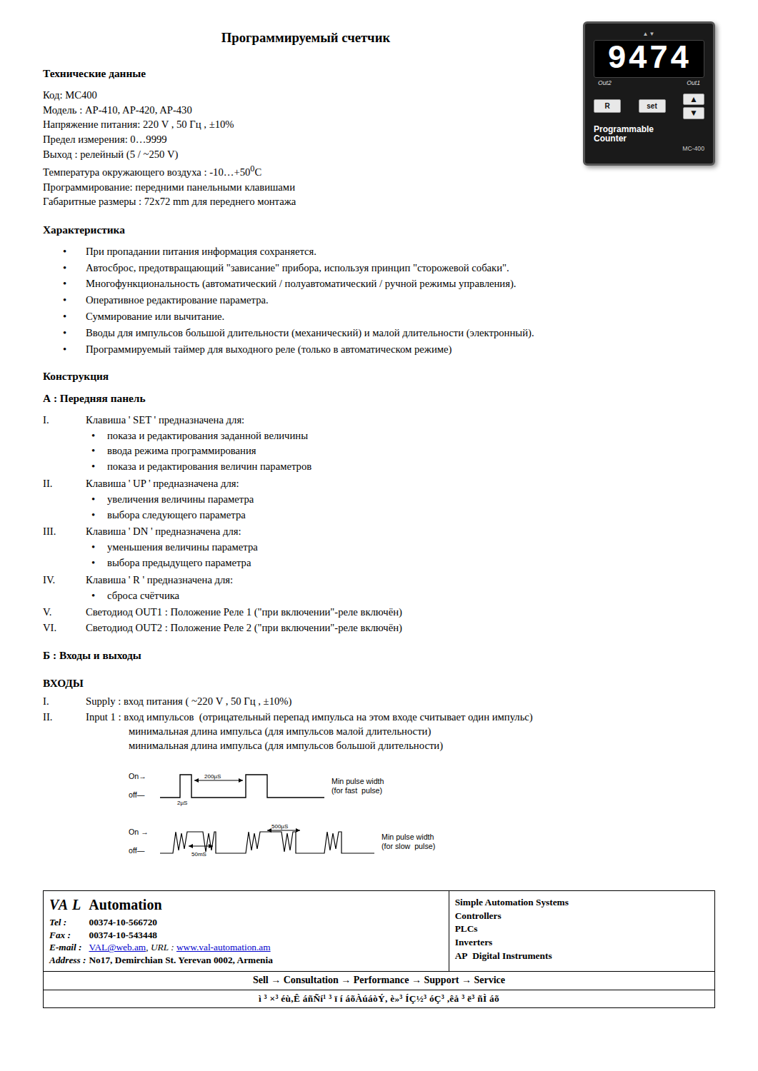▲▼
9474
Out2 Out1
R set ▲ ▼
Programmable
Counter
MC-400
Программируемый счетчик
Технические данные
Код: MC400
Модель : AP-410, AP-420, AP-430
Напряжение питания: 220 V , 50 Гц , ±10%
Предел измерения: 0…9999
Выход : релейный (5 / ~250 V)
Температура окружающего воздуха : -10…+500C
Программирование: передними панельными клавишами
Габаритные размеры : 72x72 mm для переднего монтажа
Характеристика
При пропадании питания информация сохраняется.
Автосброс, предотвращающий "зависание" прибора, используя принцип "сторожевой собаки".
Многофункциональность (автоматический / полуавтоматический / ручной режимы управления).
Оперативное редактирование параметра.
Суммирование или вычитание.
Вводы для импульсов большой длительности (механический) и малой длительности (электронный).
Программируемый таймер для выходного реле (только в автоматическом режиме)
Конструкция
А : Передняя панель
Клавиша ' SET ' предназначена для:
показа и редактирования заданной величины
ввода режима программирования
показа и редактирования величин параметров
Клавиша ' UP ' предназначена для:
увеличения величины параметра
выбора следующего параметра
Клавиша ' DN ' предназначена для:
уменьшения величины параметра
выбора предыдущего параметра
Клавиша ' R ' предназначена для:
сброса счётчика
Светодиод OUT1 : Положение Реле 1 ("при включении"-реле включён)
Светодиод OUT2 : Положение Реле 2 ("при включении"-реле включён)
Б : Входы и выходы
ВХОДЫ
Supply : вход питания ( ~220 V , 50 Гц , ±10%)
Input 1 : вход импульсов (отрицательный перепад импульса на этом входе считывает один импульс)
минимальная длина импульса (для импульсов малой длительности)
минимальная длина импульса (для импульсов большой длительности)
On→
off—
2µS 200µS
Min pulse width
(for fast pulse)
On →
off—
50mS 500µS
Min pulse width
(for slow pulse)
VA L Automation
| Tel : | 00374-10-566720 |
| Fax : | 00374-10-543448 |
| E-mail : | VAL@web.am , URL : www.val-automation.am |
| Address : | No17, Demirchian St. Yerevan 0002, Armenia |
Simple Automation Systems
Controllers
PLCs
Inverters
AP Digital Instruments
Sell → Consultation → Performance → Support → Service
ì ³ ×³ éù,Ê áñÑí¹ ³ ï í áõÀúáòÝ, è»³ ÍÇ½³ óÇ³ ,êå ³ ë³ ñÌ áõ